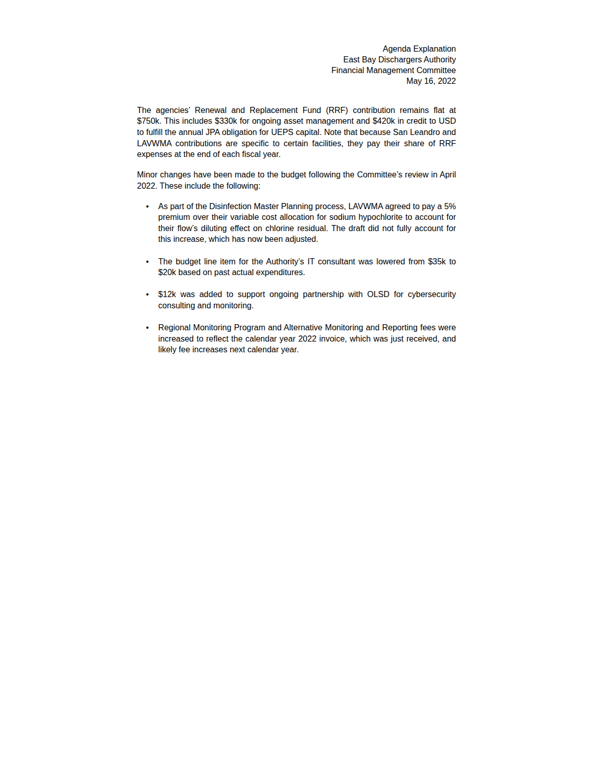Agenda Explanation
East Bay Dischargers Authority
Financial Management Committee
May 16, 2022
The agencies’ Renewal and Replacement Fund (RRF) contribution remains flat at $750k. This includes $330k for ongoing asset management and $420k in credit to USD to fulfill the annual JPA obligation for UEPS capital. Note that because San Leandro and LAVWMA contributions are specific to certain facilities, they pay their share of RRF expenses at the end of each fiscal year.
Minor changes have been made to the budget following the Committee’s review in April 2022. These include the following:
As part of the Disinfection Master Planning process, LAVWMA agreed to pay a 5% premium over their variable cost allocation for sodium hypochlorite to account for their flow’s diluting effect on chlorine residual. The draft did not fully account for this increase, which has now been adjusted.
The budget line item for the Authority’s IT consultant was lowered from $35k to $20k based on past actual expenditures.
$12k was added to support ongoing partnership with OLSD for cybersecurity consulting and monitoring.
Regional Monitoring Program and Alternative Monitoring and Reporting fees were increased to reflect the calendar year 2022 invoice, which was just received, and likely fee increases next calendar year.